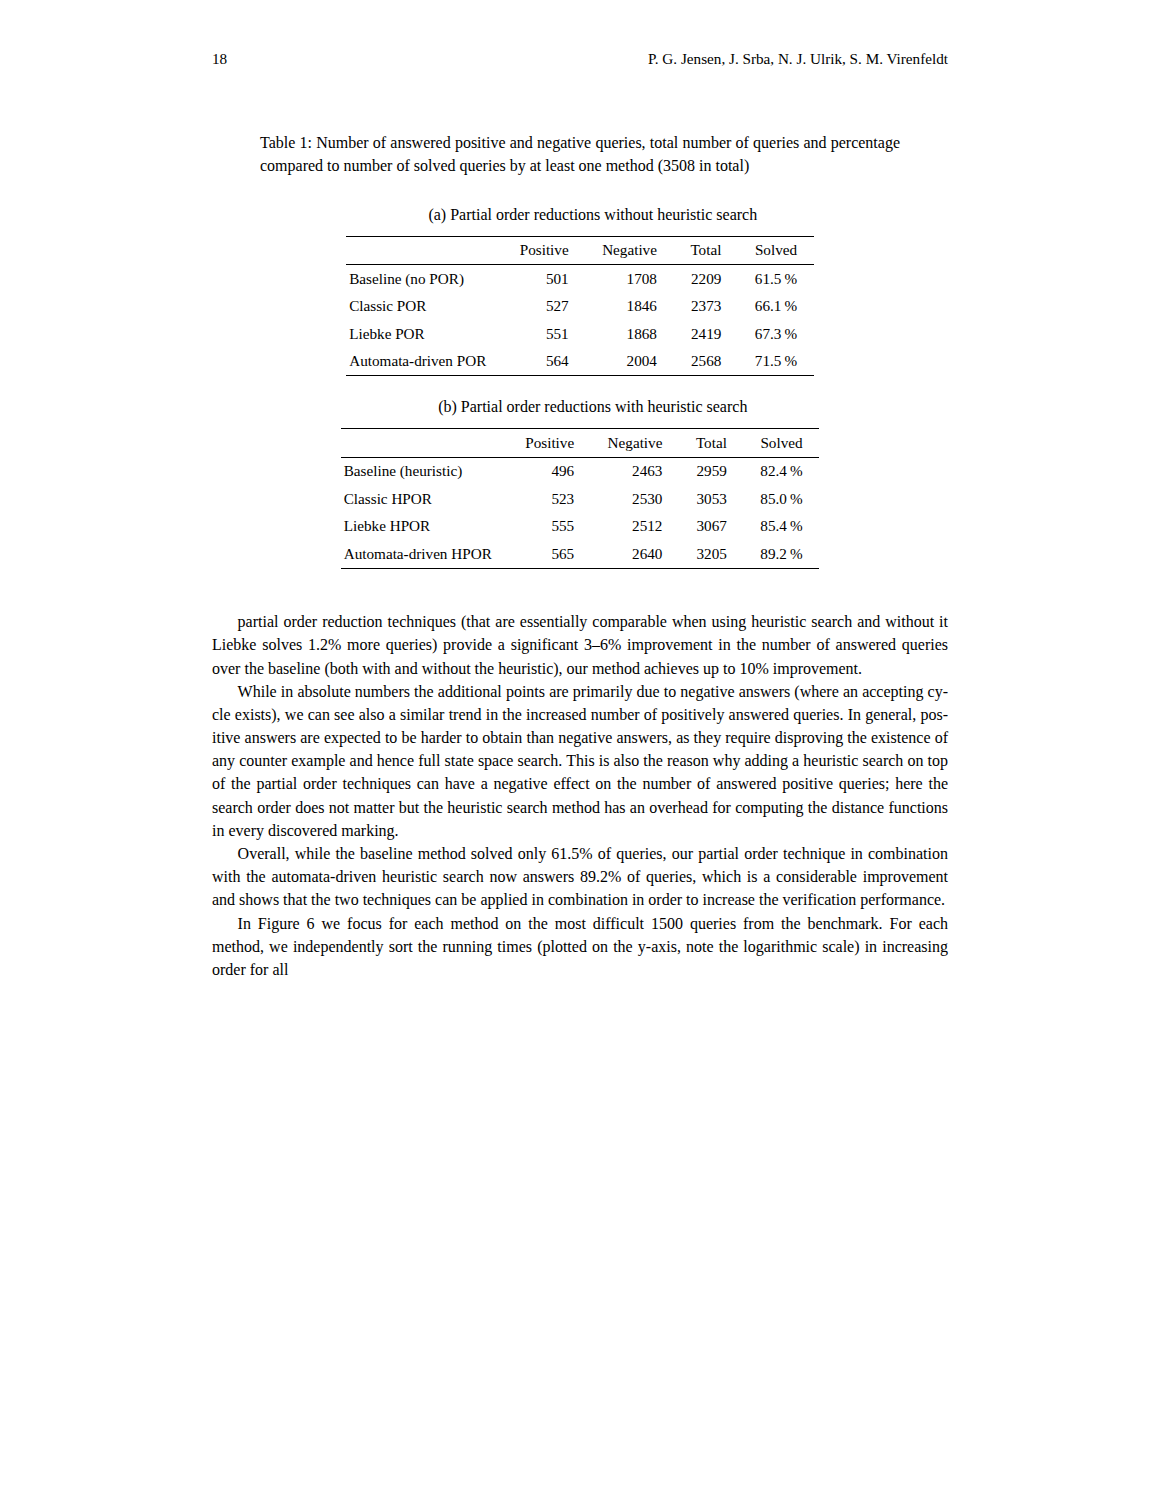18 P. G. Jensen, J. Srba, N. J. Ulrik, S. M. Virenfeldt
Table 1: Number of answered positive and negative queries, total number of queries and percentage compared to number of solved queries by at least one method (3508 in total)
(a) Partial order reductions without heuristic search
| | Positive | Negative | Total | Solved |
| --- | --- | --- | --- | --- |
| Baseline (no POR) | 501 | 1708 | 2209 | 61.5 % |
| Classic POR | 527 | 1846 | 2373 | 66.1 % |
| Liebke POR | 551 | 1868 | 2419 | 67.3 % |
| Automata-driven POR | 564 | 2004 | 2568 | 71.5 % |
(b) Partial order reductions with heuristic search
| | Positive | Negative | Total | Solved |
| --- | --- | --- | --- | --- |
| Baseline (heuristic) | 496 | 2463 | 2959 | 82.4 % |
| Classic HPOR | 523 | 2530 | 3053 | 85.0 % |
| Liebke HPOR | 555 | 2512 | 3067 | 85.4 % |
| Automata-driven HPOR | 565 | 2640 | 3205 | 89.2 % |
partial order reduction techniques (that are essentially comparable when using heuristic search and without it Liebke solves 1.2% more queries) provide a significant 3–6% improvement in the number of answered queries over the baseline (both with and without the heuristic), our method achieves up to 10% improvement.
While in absolute numbers the additional points are primarily due to negative answers (where an accepting cycle exists), we can see also a similar trend in the increased number of positively answered queries. In general, positive answers are expected to be harder to obtain than negative answers, as they require disproving the existence of any counter example and hence full state space search. This is also the reason why adding a heuristic search on top of the partial order techniques can have a negative effect on the number of answered positive queries; here the search order does not matter but the heuristic search method has an overhead for computing the distance functions in every discovered marking.
Overall, while the baseline method solved only 61.5% of queries, our partial order technique in combination with the automata-driven heuristic search now answers 89.2% of queries, which is a considerable improvement and shows that the two techniques can be applied in combination in order to increase the verification performance.
In Figure 6 we focus for each method on the most difficult 1500 queries from the benchmark. For each method, we independently sort the running times (plotted on the y-axis, note the logarithmic scale) in increasing order for all